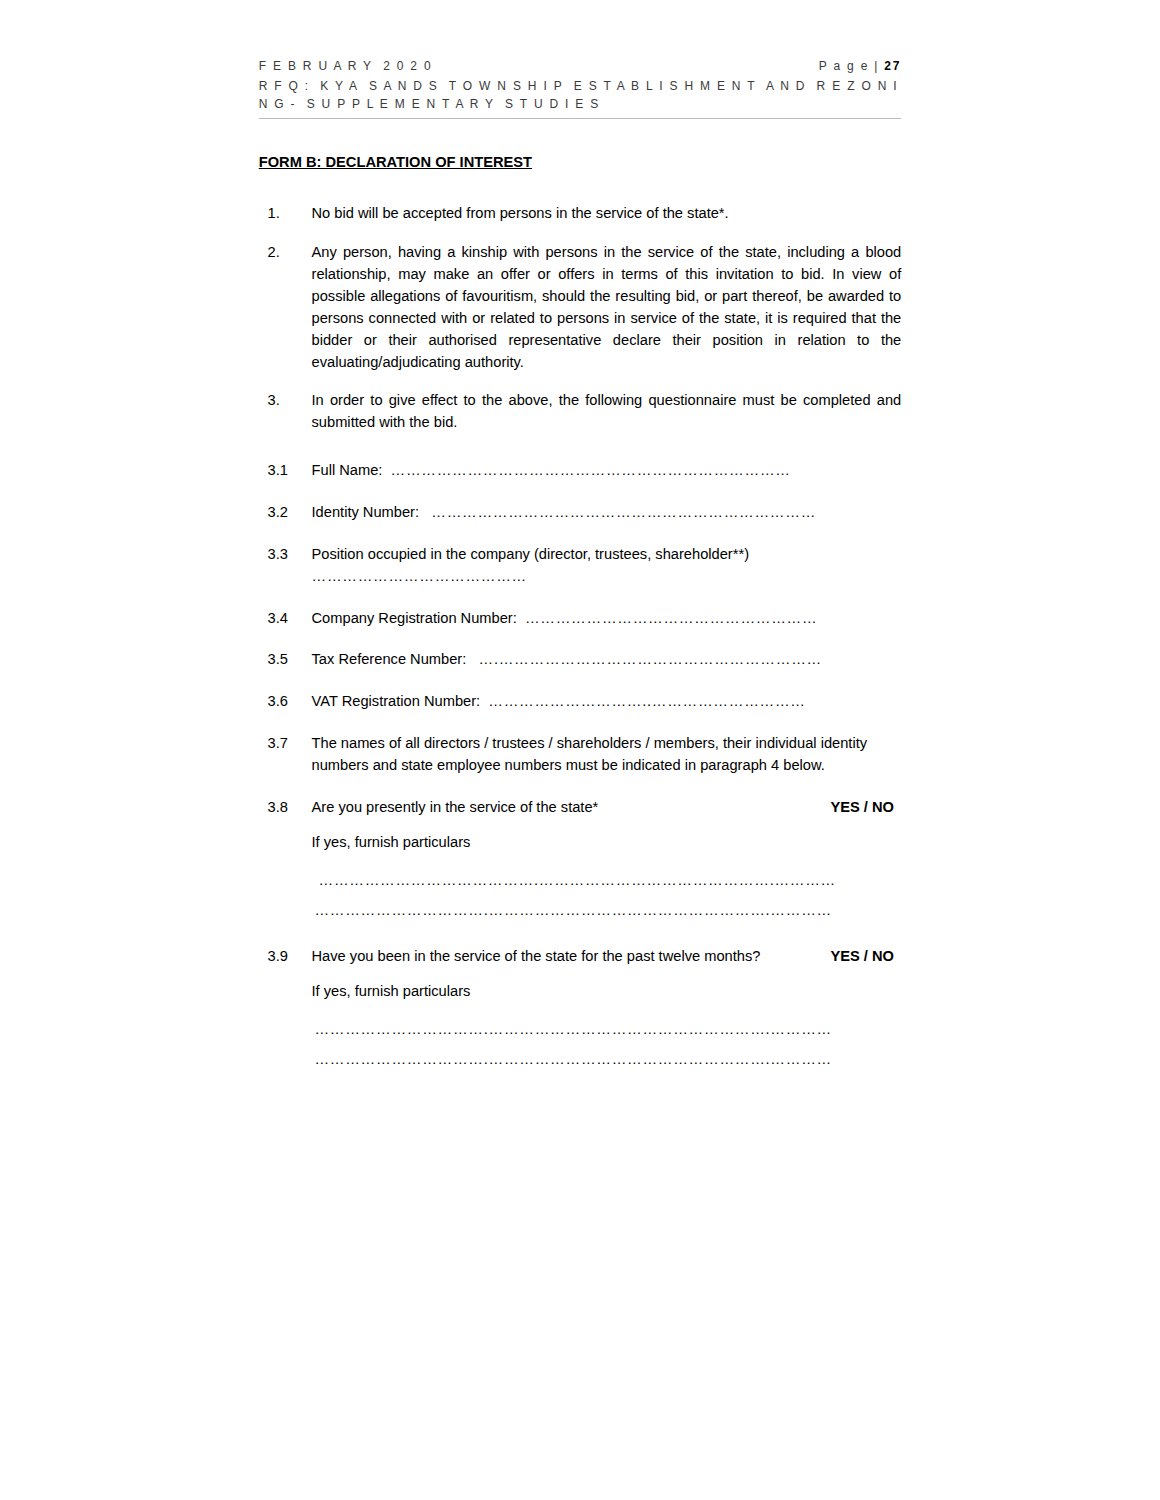F E B R U A R Y 2 0 2 0
P a g e | 27
R F Q : K Y A S A N D S T O W N S H I P E S T A B L I S H M E N T A N D R E Z O N I N G - S U P P L E M E N T A R Y S T U D I E S
FORM B: DECLARATION OF INTEREST
No bid will be accepted from persons in the service of the state*.
Any person, having a kinship with persons in the service of the state, including a blood relationship, may make an offer or offers in terms of this invitation to bid. In view of possible allegations of favouritism, should the resulting bid, or part thereof, be awarded to persons connected with or related to persons in service of the state, it is required that the bidder or their authorised representative declare their position in relation to the evaluating/adjudicating authority.
In order to give effect to the above, the following questionnaire must be completed and submitted with the bid.
3.1 Full Name: ……………………………………………………………………
3.2 Identity Number: …………………………………………………………………
3.3 Position occupied in the company (director, trustees, shareholder**) ……………………………………
3.4 Company Registration Number: …………………………………………………
3.5 Tax Reference Number: ….………………………………………………………
3.6 VAT Registration Number: …………………………..…………………………
3.7 The names of all directors / trustees / shareholders / members, their individual identity numbers and state employee numbers must be indicated in paragraph 4 below.
3.8 Are you presently in the service of the state* YES / NO
If yes, furnish particulars
…………………………………….……………………………………….…………
…………………………….……………………………………………….…………
3.9 Have you been in the service of the state for the past twelve months? YES / NO
If yes, furnish particulars
…………………………….……………………………………………….…………
…………………………….……………………………………………….…………